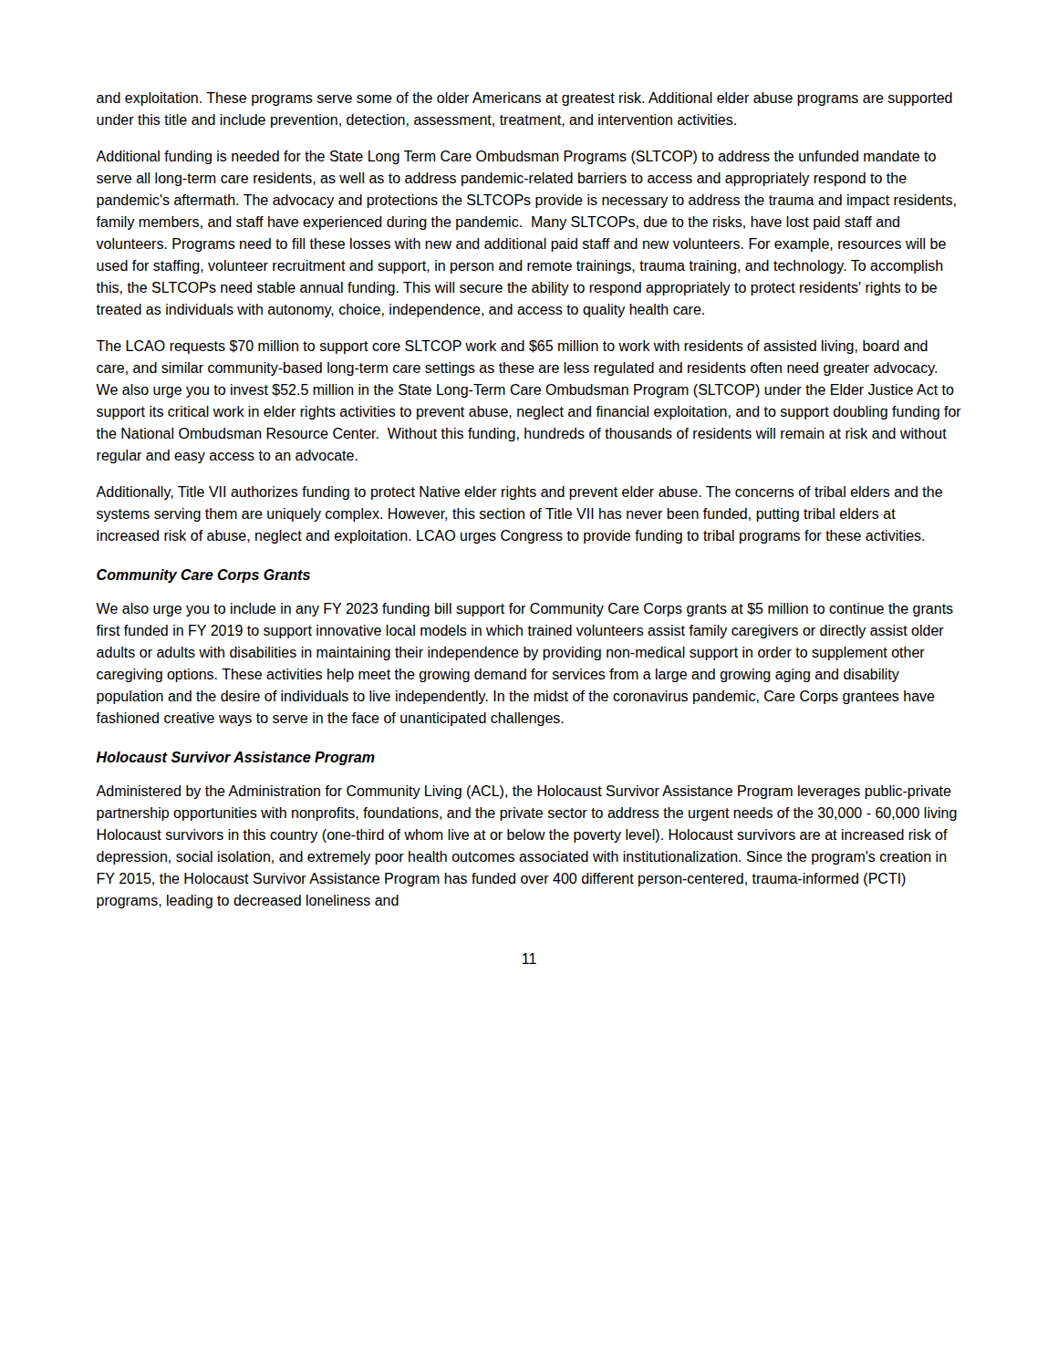and exploitation. These programs serve some of the older Americans at greatest risk. Additional elder abuse programs are supported under this title and include prevention, detection, assessment, treatment, and intervention activities.
Additional funding is needed for the State Long Term Care Ombudsman Programs (SLTCOP) to address the unfunded mandate to serve all long-term care residents, as well as to address pandemic-related barriers to access and appropriately respond to the pandemic's aftermath. The advocacy and protections the SLTCOPs provide is necessary to address the trauma and impact residents, family members, and staff have experienced during the pandemic. Many SLTCOPs, due to the risks, have lost paid staff and volunteers. Programs need to fill these losses with new and additional paid staff and new volunteers. For example, resources will be used for staffing, volunteer recruitment and support, in person and remote trainings, trauma training, and technology. To accomplish this, the SLTCOPs need stable annual funding. This will secure the ability to respond appropriately to protect residents' rights to be treated as individuals with autonomy, choice, independence, and access to quality health care.
The LCAO requests $70 million to support core SLTCOP work and $65 million to work with residents of assisted living, board and care, and similar community-based long-term care settings as these are less regulated and residents often need greater advocacy. We also urge you to invest $52.5 million in the State Long-Term Care Ombudsman Program (SLTCOP) under the Elder Justice Act to support its critical work in elder rights activities to prevent abuse, neglect and financial exploitation, and to support doubling funding for the National Ombudsman Resource Center. Without this funding, hundreds of thousands of residents will remain at risk and without regular and easy access to an advocate.
Additionally, Title VII authorizes funding to protect Native elder rights and prevent elder abuse. The concerns of tribal elders and the systems serving them are uniquely complex. However, this section of Title VII has never been funded, putting tribal elders at increased risk of abuse, neglect and exploitation. LCAO urges Congress to provide funding to tribal programs for these activities.
Community Care Corps Grants
We also urge you to include in any FY 2023 funding bill support for Community Care Corps grants at $5 million to continue the grants first funded in FY 2019 to support innovative local models in which trained volunteers assist family caregivers or directly assist older adults or adults with disabilities in maintaining their independence by providing non-medical support in order to supplement other caregiving options. These activities help meet the growing demand for services from a large and growing aging and disability population and the desire of individuals to live independently. In the midst of the coronavirus pandemic, Care Corps grantees have fashioned creative ways to serve in the face of unanticipated challenges.
Holocaust Survivor Assistance Program
Administered by the Administration for Community Living (ACL), the Holocaust Survivor Assistance Program leverages public-private partnership opportunities with nonprofits, foundations, and the private sector to address the urgent needs of the 30,000 - 60,000 living Holocaust survivors in this country (one-third of whom live at or below the poverty level). Holocaust survivors are at increased risk of depression, social isolation, and extremely poor health outcomes associated with institutionalization. Since the program's creation in FY 2015, the Holocaust Survivor Assistance Program has funded over 400 different person-centered, trauma-informed (PCTI) programs, leading to decreased loneliness and
11